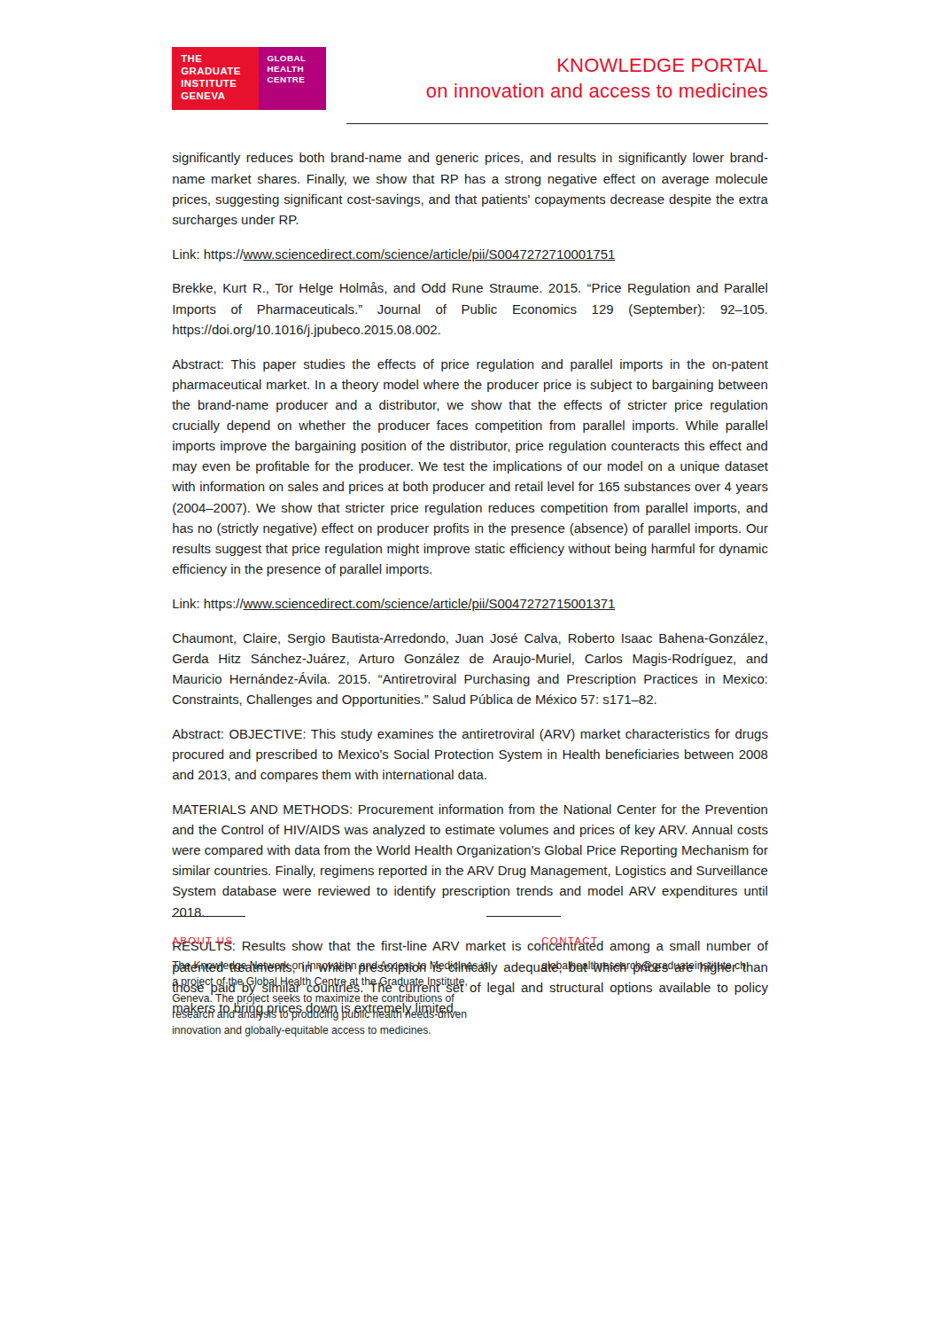The
Graduate
Institute
Geneva
Global
Health
Centre
KNOWLEDGE PORTAL
on innovation and access to medicines
significantly reduces both brand-name and generic prices, and results in significantly lower brand-name market shares. Finally, we show that RP has a strong negative effect on average molecule prices, suggesting significant cost-savings, and that patients' copayments decrease despite the extra surcharges under RP.
Link: https://www.sciencedirect.com/science/article/pii/S0047272710001751
Brekke, Kurt R., Tor Helge Holmås, and Odd Rune Straume. 2015. “Price Regulation and Parallel Imports of Pharmaceuticals.” Journal of Public Economics 129 (September): 92–105. https://doi.org/10.1016/j.jpubeco.2015.08.002.
Abstract: This paper studies the effects of price regulation and parallel imports in the on-patent pharmaceutical market. In a theory model where the producer price is subject to bargaining between the brand-name producer and a distributor, we show that the effects of stricter price regulation crucially depend on whether the producer faces competition from parallel imports. While parallel imports improve the bargaining position of the distributor, price regulation counteracts this effect and may even be profitable for the producer. We test the implications of our model on a unique dataset with information on sales and prices at both producer and retail level for 165 substances over 4 years (2004–2007). We show that stricter price regulation reduces competition from parallel imports, and has no (strictly negative) effect on producer profits in the presence (absence) of parallel imports. Our results suggest that price regulation might improve static efficiency without being harmful for dynamic efficiency in the presence of parallel imports.
Link: https://www.sciencedirect.com/science/article/pii/S0047272715001371
Chaumont, Claire, Sergio Bautista-Arredondo, Juan José Calva, Roberto Isaac Bahena-González, Gerda Hitz Sánchez-Juárez, Arturo González de Araujo-Muriel, Carlos Magis-Rodríguez, and Mauricio Hernández-Ávila. 2015. “Antiretroviral Purchasing and Prescription Practices in Mexico: Constraints, Challenges and Opportunities.” Salud Pública de México 57: s171–82.
Abstract: OBJECTIVE: This study examines the antiretroviral (ARV) market characteristics for drugs procured and prescribed to Mexico's Social Protection System in Health beneficiaries between 2008 and 2013, and compares them with international data.
MATERIALS AND METHODS: Procurement information from the National Center for the Prevention and the Control of HIV/AIDS was analyzed to estimate volumes and prices of key ARV. Annual costs were compared with data from the World Health Organization's Global Price Reporting Mechanism for similar countries. Finally, regimens reported in the ARV Drug Management, Logistics and Surveillance System database were reviewed to identify prescription trends and model ARV expenditures until 2018.
RESULTS: Results show that the first-line ARV market is concentrated among a small number of patented treatments, in which prescription is clinically adequate, but which prices are higher than those paid by similar countries. The current set of legal and structural options available to policy makers to bring prices down is extremely limited.
About us
The Knowledge Network on Innovation and Access to Medicines is a project of the Global Health Centre at the Graduate Institute, Geneva. The project seeks to maximize the contributions of research and analysis to producing public health needs-driven innovation and globally-equitable access to medicines.
Contact
globalhealthresearch@graduateinstitute.ch